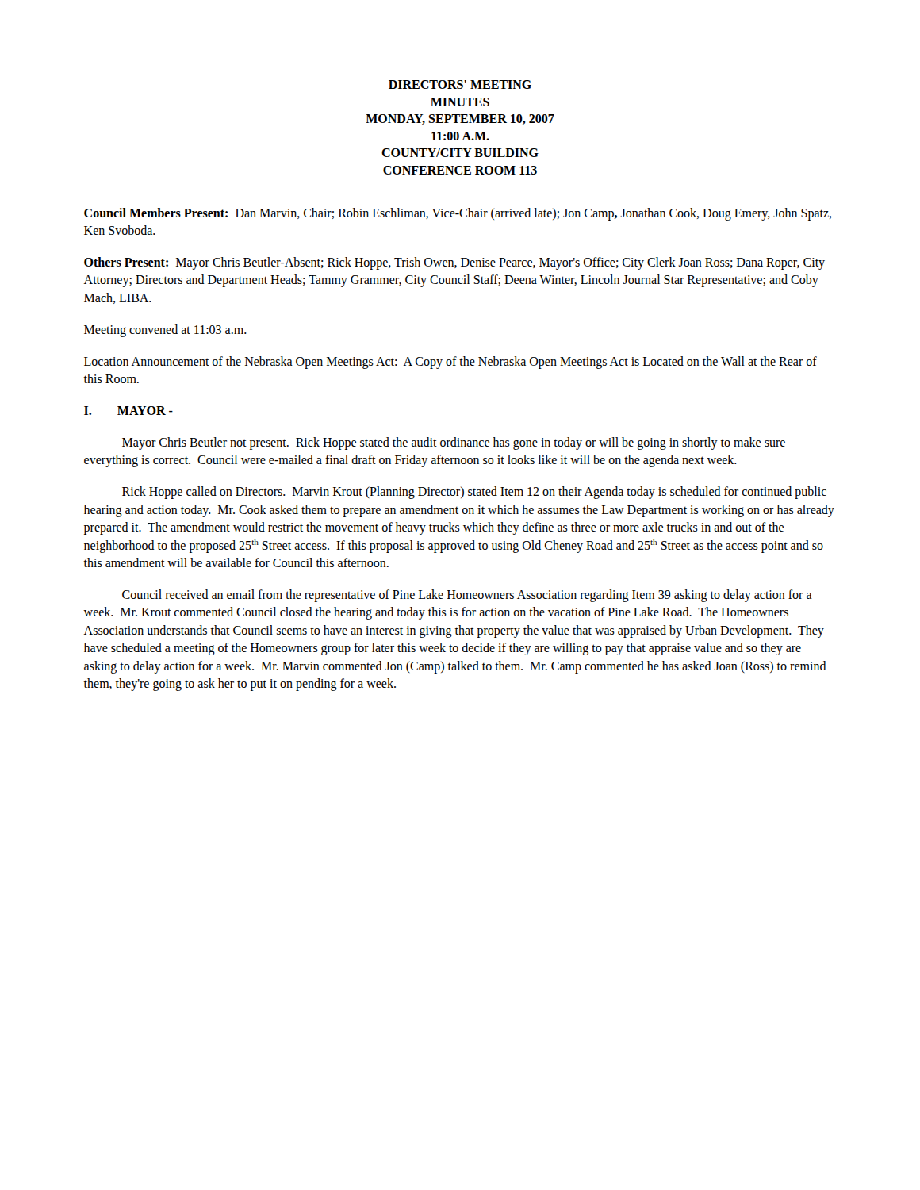DIRECTORS' MEETING
MINUTES
MONDAY, SEPTEMBER 10, 2007
11:00 A.M.
COUNTY/CITY BUILDING
CONFERENCE ROOM 113
Council Members Present: Dan Marvin, Chair; Robin Eschliman, Vice-Chair (arrived late); Jon Camp, Jonathan Cook, Doug Emery, John Spatz, Ken Svoboda.
Others Present: Mayor Chris Beutler-Absent; Rick Hoppe, Trish Owen, Denise Pearce, Mayor's Office; City Clerk Joan Ross; Dana Roper, City Attorney; Directors and Department Heads; Tammy Grammer, City Council Staff; Deena Winter, Lincoln Journal Star Representative; and Coby Mach, LIBA.
Meeting convened at 11:03 a.m.
Location Announcement of the Nebraska Open Meetings Act: A Copy of the Nebraska Open Meetings Act is Located on the Wall at the Rear of this Room.
I.  MAYOR -
Mayor Chris Beutler not present. Rick Hoppe stated the audit ordinance has gone in today or will be going in shortly to make sure everything is correct. Council were e-mailed a final draft on Friday afternoon so it looks like it will be on the agenda next week.
Rick Hoppe called on Directors. Marvin Krout (Planning Director) stated Item 12 on their Agenda today is scheduled for continued public hearing and action today. Mr. Cook asked them to prepare an amendment on it which he assumes the Law Department is working on or has already prepared it. The amendment would restrict the movement of heavy trucks which they define as three or more axle trucks in and out of the neighborhood to the proposed 25th Street access. If this proposal is approved to using Old Cheney Road and 25th Street as the access point and so this amendment will be available for Council this afternoon.
Council received an email from the representative of Pine Lake Homeowners Association regarding Item 39 asking to delay action for a week. Mr. Krout commented Council closed the hearing and today this is for action on the vacation of Pine Lake Road. The Homeowners Association understands that Council seems to have an interest in giving that property the value that was appraised by Urban Development. They have scheduled a meeting of the Homeowners group for later this week to decide if they are willing to pay that appraise value and so they are asking to delay action for a week. Mr. Marvin commented Jon (Camp) talked to them. Mr. Camp commented he has asked Joan (Ross) to remind them, they're going to ask her to put it on pending for a week.